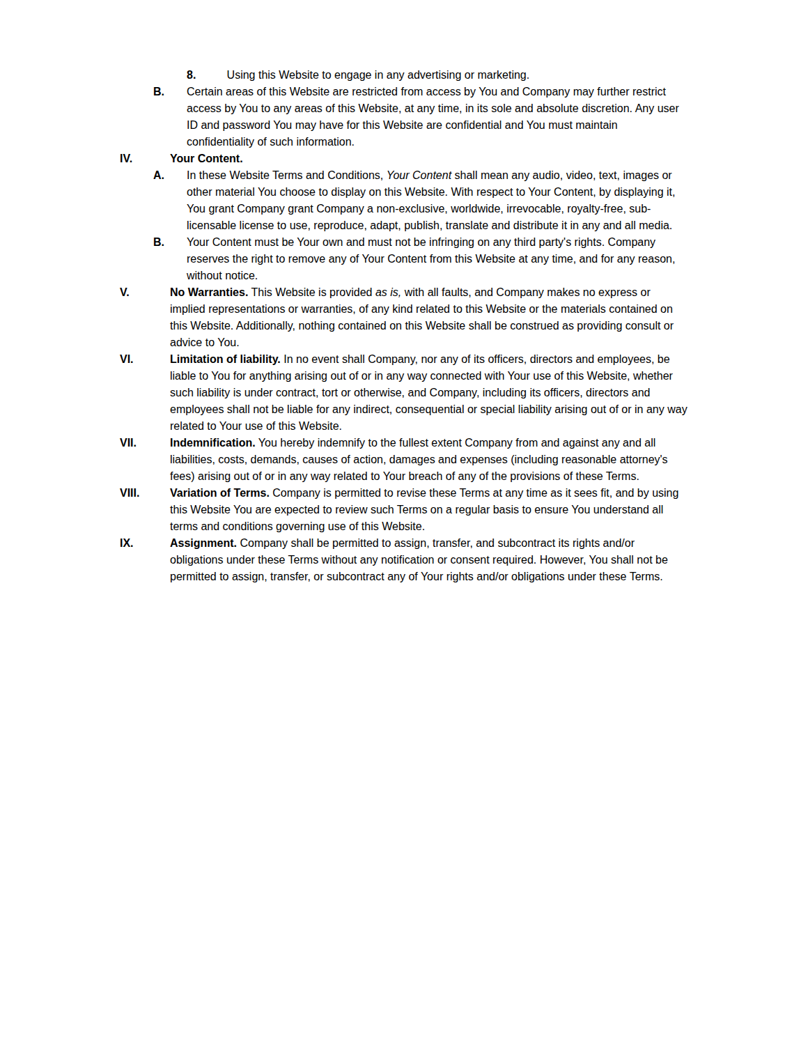8. Using this Website to engage in any advertising or marketing.
B. Certain areas of this Website are restricted from access by You and Company may further restrict access by You to any areas of this Website, at any time, in its sole and absolute discretion. Any user ID and password You may have for this Website are confidential and You must maintain confidentiality of such information.
IV. Your Content.
A. In these Website Terms and Conditions, Your Content shall mean any audio, video, text, images or other material You choose to display on this Website. With respect to Your Content, by displaying it, You grant Company grant Company a non-exclusive, worldwide, irrevocable, royalty-free, sub-licensable license to use, reproduce, adapt, publish, translate and distribute it in any and all media.
B. Your Content must be Your own and must not be infringing on any third party's rights. Company reserves the right to remove any of Your Content from this Website at any time, and for any reason, without notice.
V. No Warranties. This Website is provided as is, with all faults, and Company makes no express or implied representations or warranties, of any kind related to this Website or the materials contained on this Website. Additionally, nothing contained on this Website shall be construed as providing consult or advice to You.
VI. Limitation of liability. In no event shall Company, nor any of its officers, directors and employees, be liable to You for anything arising out of or in any way connected with Your use of this Website, whether such liability is under contract, tort or otherwise, and Company, including its officers, directors and employees shall not be liable for any indirect, consequential or special liability arising out of or in any way related to Your use of this Website.
VII. Indemnification. You hereby indemnify to the fullest extent Company from and against any and all liabilities, costs, demands, causes of action, damages and expenses (including reasonable attorney's fees) arising out of or in any way related to Your breach of any of the provisions of these Terms.
VIII. Variation of Terms. Company is permitted to revise these Terms at any time as it sees fit, and by using this Website You are expected to review such Terms on a regular basis to ensure You understand all terms and conditions governing use of this Website.
IX. Assignment. Company shall be permitted to assign, transfer, and subcontract its rights and/or obligations under these Terms without any notification or consent required. However, You shall not be permitted to assign, transfer, or subcontract any of Your rights and/or obligations under these Terms.